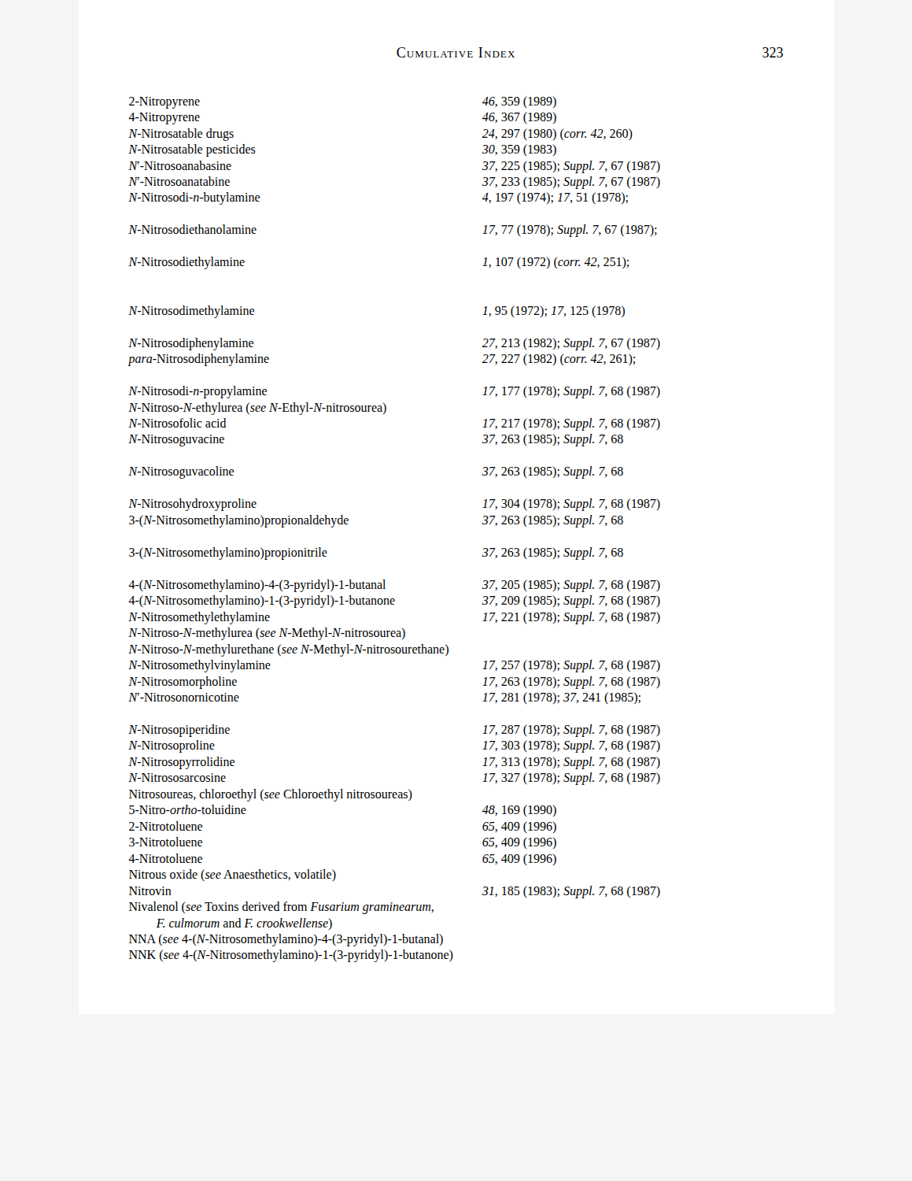Cumulative Index 323
2-Nitropyrene
46, 359 (1989)
4-Nitropyrene
46, 367 (1989)
N-Nitrosatable drugs
24, 297 (1980) (corr. 42, 260)
N-Nitrosatable pesticides
30, 359 (1983)
N′-Nitrosoanabasine
37, 225 (1985); Suppl. 7, 67 (1987)
N′-Nitrosoanatabine
37, 233 (1985); Suppl. 7, 67 (1987)
N-Nitrosodi-n-butylamine
4, 197 (1974); 17, 51 (1978);
Suppl. 7, 67 (1987)
N-Nitrosodiethanolamine
17, 77 (1978); Suppl. 7, 67 (1987);
77, 403 (2000)
N-Nitrosodiethylamine
1, 107 (1972) (corr. 42, 251);
17, 83 (1978) (corr. 42, 257);
Suppl. 7, 67 (1987)
N-Nitrosodimethylamine
1, 95 (1972); 17, 125 (1978)
(corr. 42, 257); Suppl. 7, 67 (1987)
N-Nitrosodiphenylamine
27, 213 (1982); Suppl. 7, 67 (1987)
para-Nitrosodiphenylamine
27, 227 (1982) (corr. 42, 261);
Suppl. 7, 68 (1987)
N-Nitrosodi-n-propylamine
17, 177 (1978); Suppl. 7, 68 (1987)
N-Nitroso-N-ethylurea (see N-Ethyl-N-nitrosourea)
N-Nitrosofolic acid
17, 217 (1978); Suppl. 7, 68 (1987)
N-Nitrosoguvacine
37, 263 (1985); Suppl. 7, 68
(1987); 85, 281 (2004)
N-Nitrosoguvacoline
37, 263 (1985); Suppl. 7, 68
(1987); 85, 281 (2004)
N-Nitrosohydroxyproline
17, 304 (1978); Suppl. 7, 68 (1987)
3-(N-Nitrosomethylamino)propionaldehyde
37, 263 (1985); Suppl. 7, 68
(1987); 85, 281 (2004)
3-(N-Nitrosomethylamino)propionitrile
37, 263 (1985); Suppl. 7, 68
(1987); 85, 281 (2004)
4-(N-Nitrosomethylamino)-4-(3-pyridyl)-1-butanal
37, 205 (1985); Suppl. 7, 68 (1987)
4-(N-Nitrosomethylamino)-1-(3-pyridyl)-1-butanone
37, 209 (1985); Suppl. 7, 68 (1987)
N-Nitrosomethylethylamine
17, 221 (1978); Suppl. 7, 68 (1987)
N-Nitroso-N-methylurea (see N-Methyl-N-nitrosourea)
N-Nitroso-N-methylurethane (see N-Methyl-N-nitrosourethane)
N-Nitrosomethylvinylamine
17, 257 (1978); Suppl. 7, 68 (1987)
N-Nitrosomorpholine
17, 263 (1978); Suppl. 7, 68 (1987)
N′-Nitrosonornicotine
17, 281 (1978); 37, 241 (1985);
Suppl. 7, 68 (1987)
N-Nitrosopiperidine
17, 287 (1978); Suppl. 7, 68 (1987)
N-Nitrosoproline
17, 303 (1978); Suppl. 7, 68 (1987)
N-Nitrosopyrrolidine
17, 313 (1978); Suppl. 7, 68 (1987)
N-Nitrososarcosine
17, 327 (1978); Suppl. 7, 68 (1987)
Nitrosoureas, chloroethyl (see Chloroethyl nitrosoureas)
5-Nitro-ortho-toluidine
48, 169 (1990)
2-Nitrotoluene
65, 409 (1996)
3-Nitrotoluene
65, 409 (1996)
4-Nitrotoluene
65, 409 (1996)
Nitrous oxide (see Anaesthetics, volatile)
Nitrovin
31, 185 (1983); Suppl. 7, 68 (1987)
Nivalenol (see Toxins derived from Fusarium graminearum, F. culmorum and F. crookwellense)
NNA (see 4-(N-Nitrosomethylamino)-4-(3-pyridyl)-1-butanal)
NNK (see 4-(N-Nitrosomethylamino)-1-(3-pyridyl)-1-butanone)